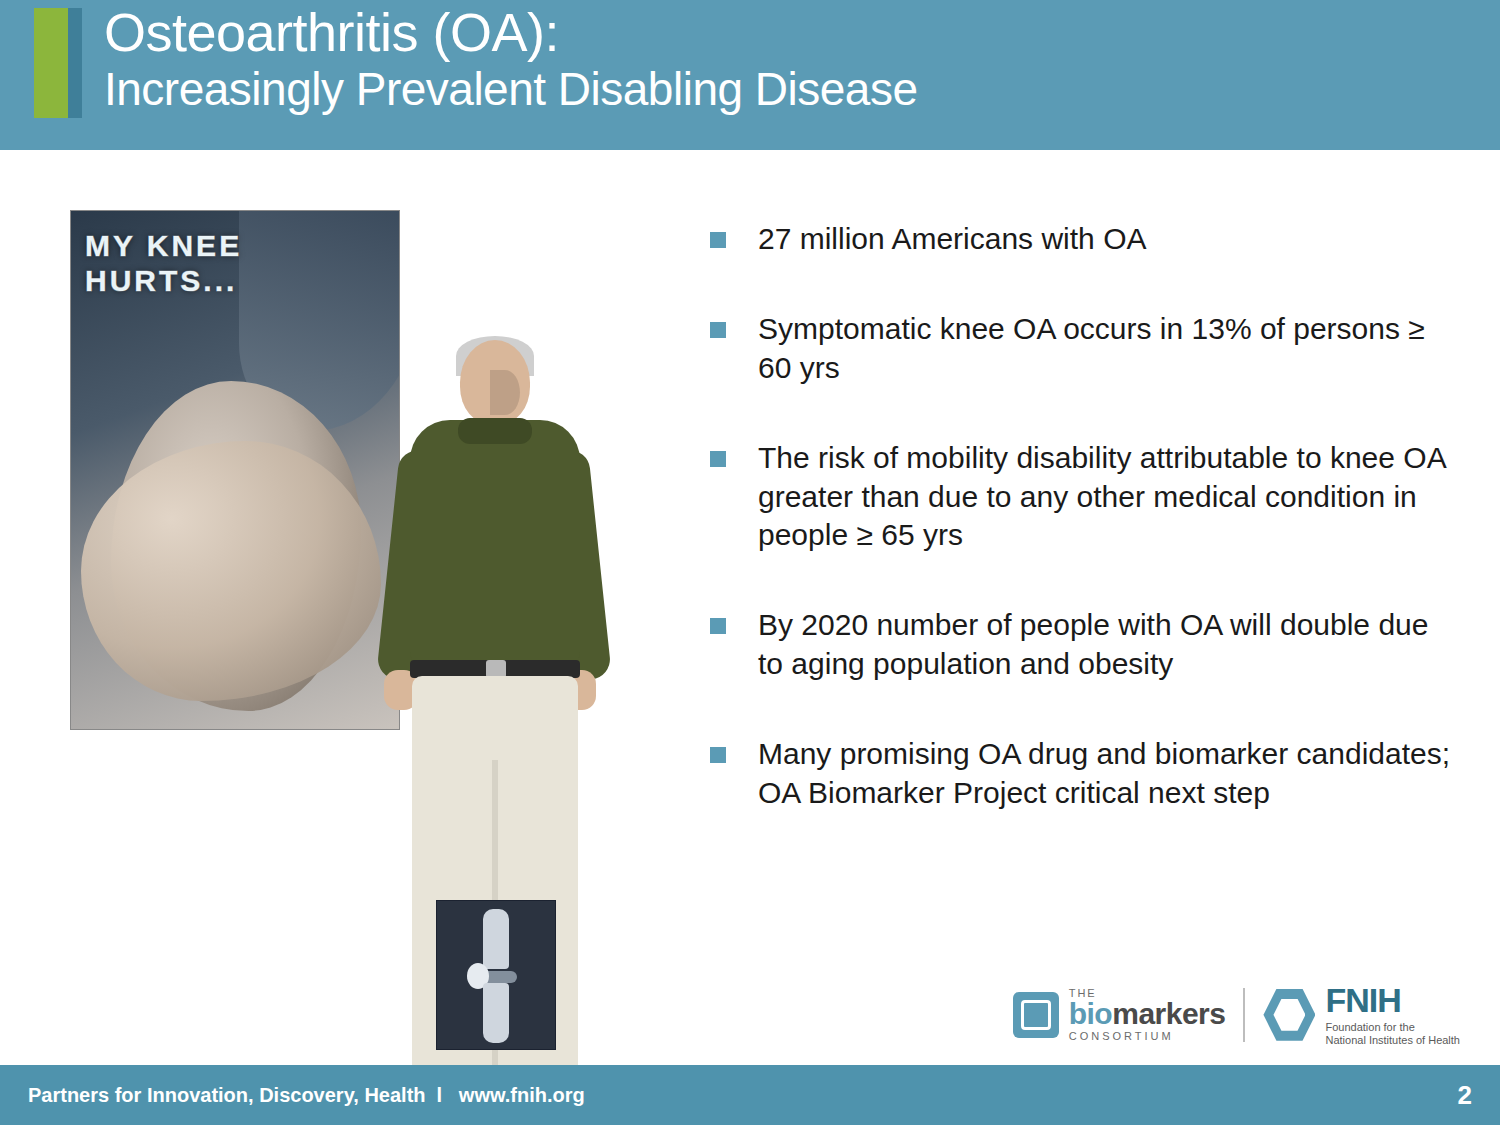Osteoarthritis (OA):
Increasingly Prevalent Disabling Disease
MY KNEE
HURTS...
27 million Americans with OA
Symptomatic knee OA occurs in 13% of persons ≥ 60 yrs
The risk of mobility disability attributable to knee OA greater than due to any other medical condition in people ≥ 65 yrs
By 2020 number of people with OA will double due to aging population and obesity
Many promising OA drug and biomarker candidates; OA Biomarker Project critical next step
THE bio markers CONSORTIUM
FNIH Foundation for the
National Institutes of Health
Partners for Innovation, Discovery, Health l www.fnih.org
2